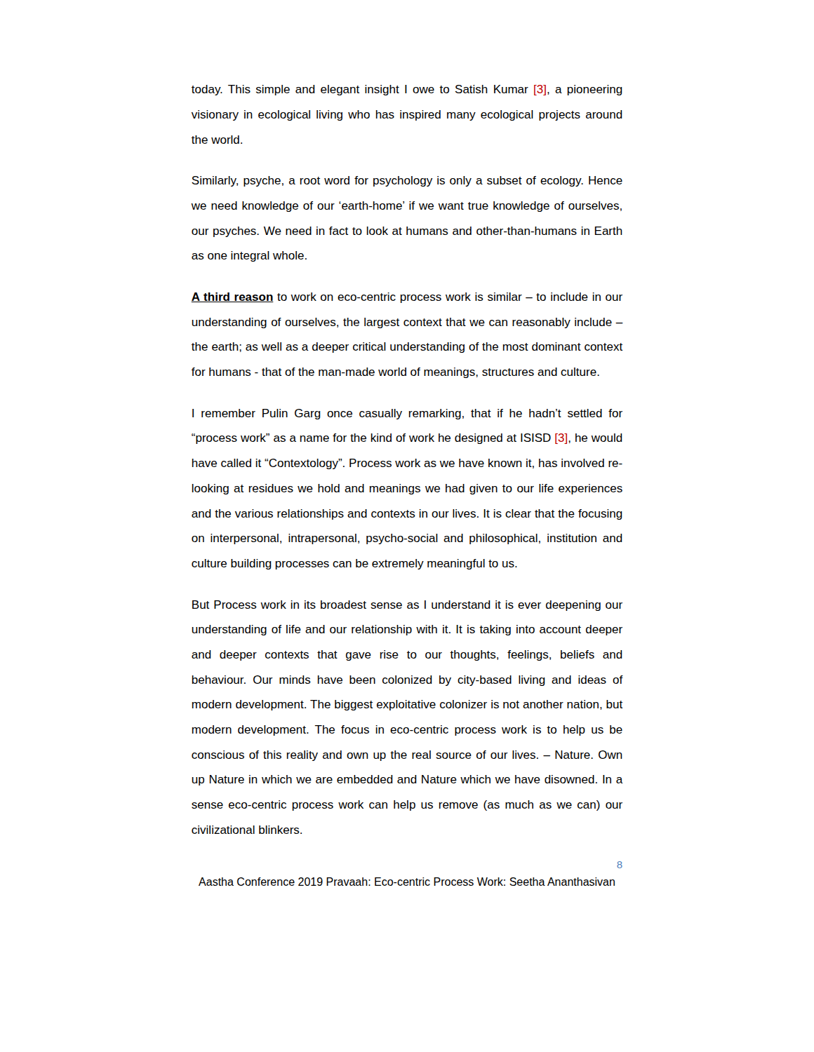today. This simple and elegant insight I owe to Satish Kumar [3], a pioneering visionary in ecological living who has inspired many ecological projects around the world.
Similarly, psyche, a root word for psychology is only a subset of ecology. Hence we need knowledge of our ‘earth-home’ if we want true knowledge of ourselves, our psyches. We need in fact to look at humans and other-than-humans in Earth as one integral whole.
A third reason to work on eco-centric process work is similar – to include in our understanding of ourselves, the largest context that we can reasonably include – the earth; as well as a deeper critical understanding of the most dominant context for humans - that of the man-made world of meanings, structures and culture.
I remember Pulin Garg once casually remarking, that if he hadn’t settled for “process work” as a name for the kind of work he designed at ISISD [3], he would have called it “Contextology”. Process work as we have known it, has involved re-looking at residues we hold and meanings we had given to our life experiences and the various relationships and contexts in our lives. It is clear that the focusing on interpersonal, intrapersonal, psycho-social and philosophical, institution and culture building processes can be extremely meaningful to us.
But Process work in its broadest sense as I understand it is ever deepening our understanding of life and our relationship with it. It is taking into account deeper and deeper contexts that gave rise to our thoughts, feelings, beliefs and behaviour. Our minds have been colonized by city-based living and ideas of modern development. The biggest exploitative colonizer is not another nation, but modern development. The focus in eco-centric process work is to help us be conscious of this reality and own up the real source of our lives. – Nature. Own up Nature in which we are embedded and Nature which we have disowned. In a sense eco-centric process work can help us remove (as much as we can) our civilizational blinkers.
8
Aastha Conference 2019 Pravaah: Eco-centric Process Work: Seetha Ananthasivan